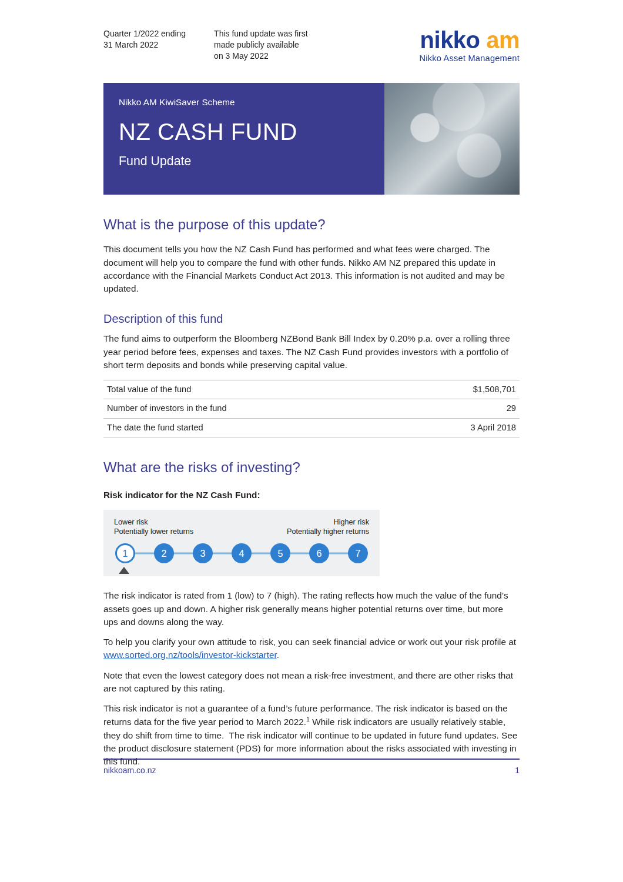Quarter 1/2022 ending
31 March 2022
This fund update was first
made publicly available
on 3 May 2022
nikko am
Nikko Asset Management
Nikko AM KiwiSaver Scheme
NZ CASH FUND
Fund Update
What is the purpose of this update?
This document tells you how the NZ Cash Fund has performed and what fees were charged. The document will help you to compare the fund with other funds. Nikko AM NZ prepared this update in accordance with the Financial Markets Conduct Act 2013. This information is not audited and may be updated.
Description of this fund
The fund aims to outperform the Bloomberg NZBond Bank Bill Index by 0.20% p.a. over a rolling three year period before fees, expenses and taxes. The NZ Cash Fund provides investors with a portfolio of short term deposits and bonds while preserving capital value.
| Total value of the fund | $1,508,701 |
| Number of investors in the fund | 29 |
| The date the fund started | 3 April 2018 |
What are the risks of investing?
Risk indicator for the NZ Cash Fund:
Lower risk
Potentially lower returns
Higher risk
Potentially higher returns
1
2
3
4
5
6
7
The risk indicator is rated from 1 (low) to 7 (high). The rating reflects how much the value of the fund’s assets goes up and down. A higher risk generally means higher potential returns over time, but more ups and downs along the way.
To help you clarify your own attitude to risk, you can seek financial advice or work out your risk profile at www.sorted.org.nz/tools/investor-kickstarter.
Note that even the lowest category does not mean a risk-free investment, and there are other risks that are not captured by this rating.
This risk indicator is not a guarantee of a fund’s future performance. The risk indicator is based on the returns data for the five year period to March 2022.1 While risk indicators are usually relatively stable, they do shift from time to time. The risk indicator will continue to be updated in future fund updates. See the product disclosure statement (PDS) for more information about the risks associated with investing in this fund.
nikkoam.co.nz
1